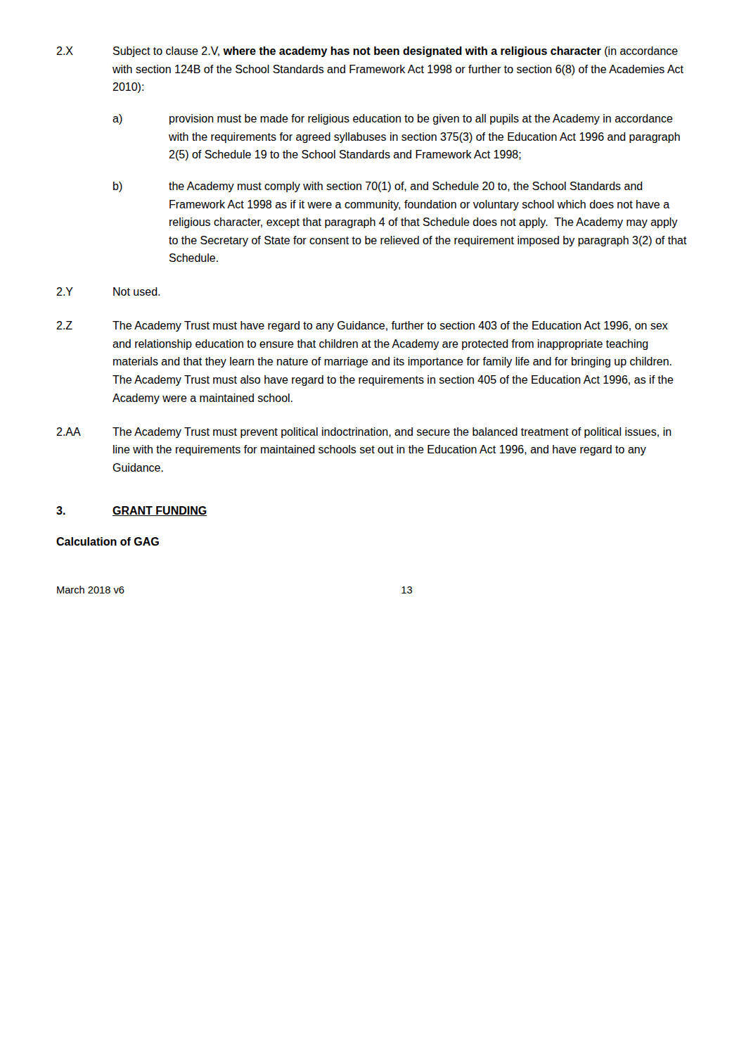2.X
Subject to clause 2.V, where the academy has not been designated with a religious character (in accordance with section 124B of the School Standards and Framework Act 1998 or further to section 6(8) of the Academies Act 2010):
a)
provision must be made for religious education to be given to all pupils at the Academy in accordance with the requirements for agreed syllabuses in section 375(3) of the Education Act 1996 and paragraph 2(5) of Schedule 19 to the School Standards and Framework Act 1998;
b)
the Academy must comply with section 70(1) of, and Schedule 20 to, the School Standards and Framework Act 1998 as if it were a community, foundation or voluntary school which does not have a religious character, except that paragraph 4 of that Schedule does not apply. The Academy may apply to the Secretary of State for consent to be relieved of the requirement imposed by paragraph 3(2) of that Schedule.
2.Y
Not used.
2.Z
The Academy Trust must have regard to any Guidance, further to section 403 of the Education Act 1996, on sex and relationship education to ensure that children at the Academy are protected from inappropriate teaching materials and that they learn the nature of marriage and its importance for family life and for bringing up children. The Academy Trust must also have regard to the requirements in section 405 of the Education Act 1996, as if the Academy were a maintained school.
2.AA
The Academy Trust must prevent political indoctrination, and secure the balanced treatment of political issues, in line with the requirements for maintained schools set out in the Education Act 1996, and have regard to any Guidance.
3.
GRANT FUNDING
Calculation of GAG
March 2018 v6
13